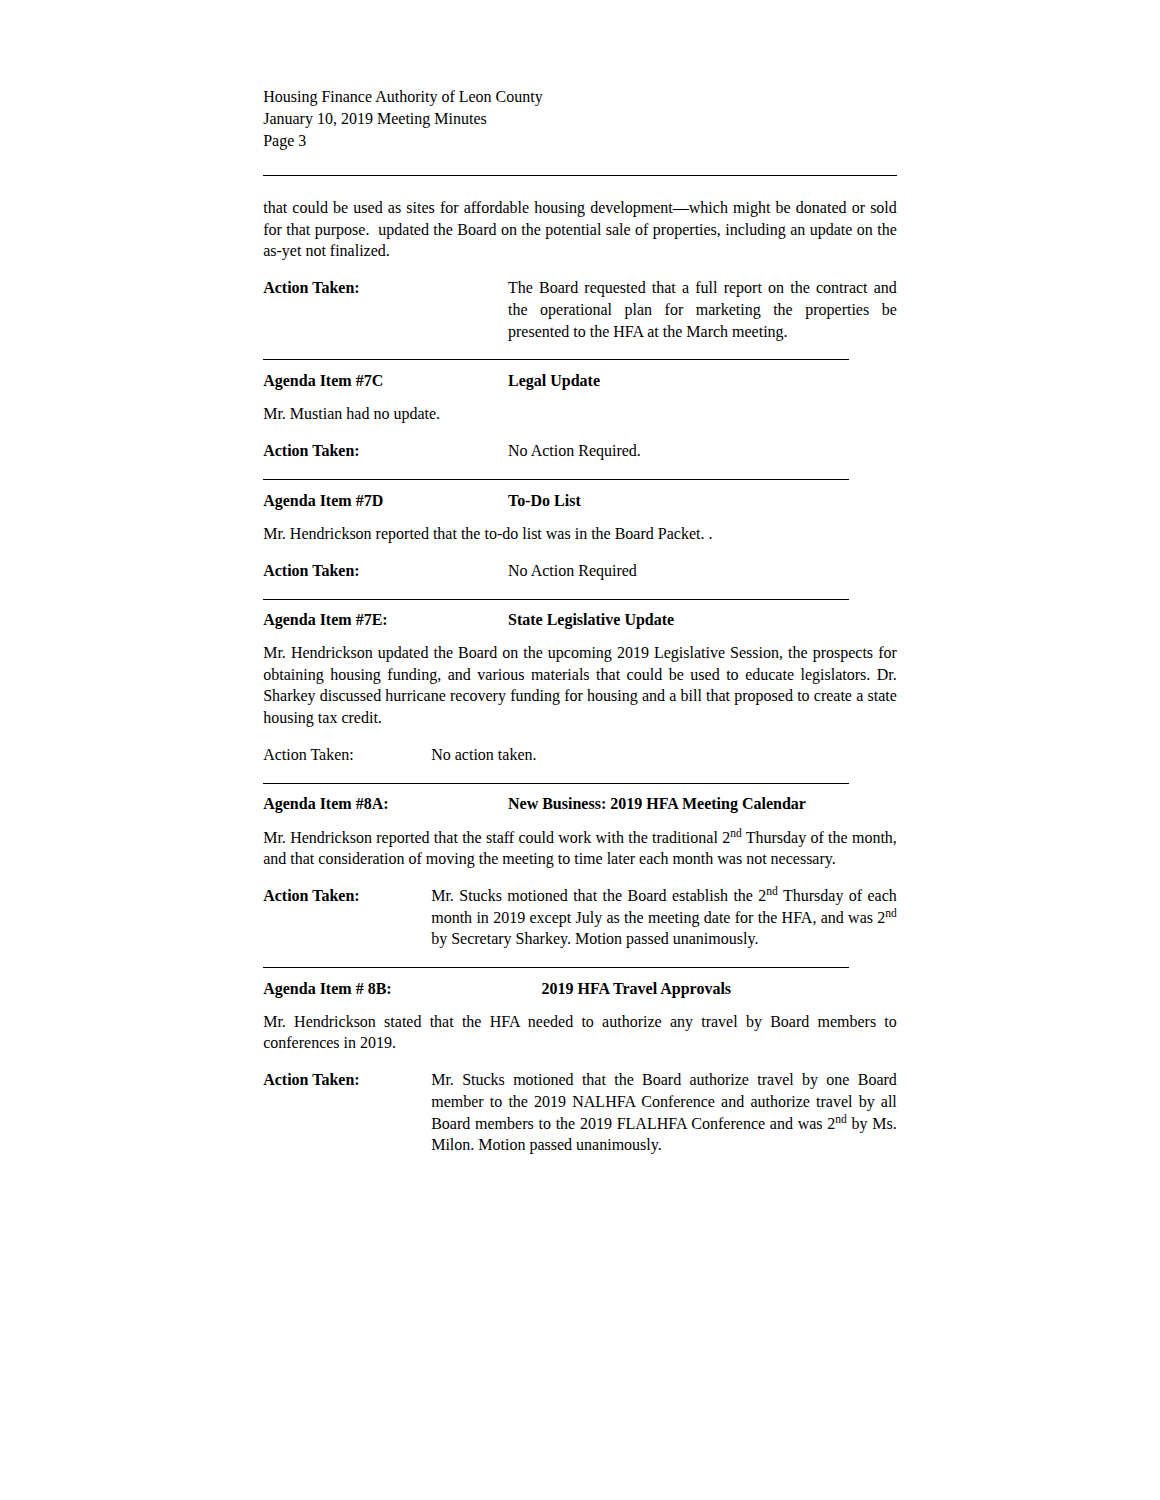Housing Finance Authority of Leon County
January 10, 2019 Meeting Minutes
Page 3
that could be used as sites for affordable housing development—which might be donated or sold for that purpose. updated the Board on the potential sale of properties, including an update on the as-yet not finalized.
Action Taken:
The Board requested that a full report on the contract and the operational plan for marketing the properties be presented to the HFA at the March meeting.
Agenda Item #7C
Legal Update
Mr. Mustian had no update.
Action Taken:
No Action Required.
Agenda Item #7D
To-Do List
Mr. Hendrickson reported that the to-do list was in the Board Packet. .
Action Taken:
No Action Required
Agenda Item #7E:
State Legislative Update
Mr. Hendrickson updated the Board on the upcoming 2019 Legislative Session, the prospects for obtaining housing funding, and various materials that could be used to educate legislators. Dr. Sharkey discussed hurricane recovery funding for housing and a bill that proposed to create a state housing tax credit.
Action Taken:
No action taken.
Agenda Item #8A:
New Business: 2019 HFA Meeting Calendar
Mr. Hendrickson reported that the staff could work with the traditional 2nd Thursday of the month, and that consideration of moving the meeting to time later each month was not necessary.
Action Taken:
Mr. Stucks motioned that the Board establish the 2nd Thursday of each month in 2019 except July as the meeting date for the HFA, and was 2nd by Secretary Sharkey. Motion passed unanimously.
Agenda Item # 8B:
2019 HFA Travel Approvals
Mr. Hendrickson stated that the HFA needed to authorize any travel by Board members to conferences in 2019.
Action Taken:
Mr. Stucks motioned that the Board authorize travel by one Board member to the 2019 NALHFA Conference and authorize travel by all Board members to the 2019 FLALHFA Conference and was 2nd by Ms. Milon. Motion passed unanimously.